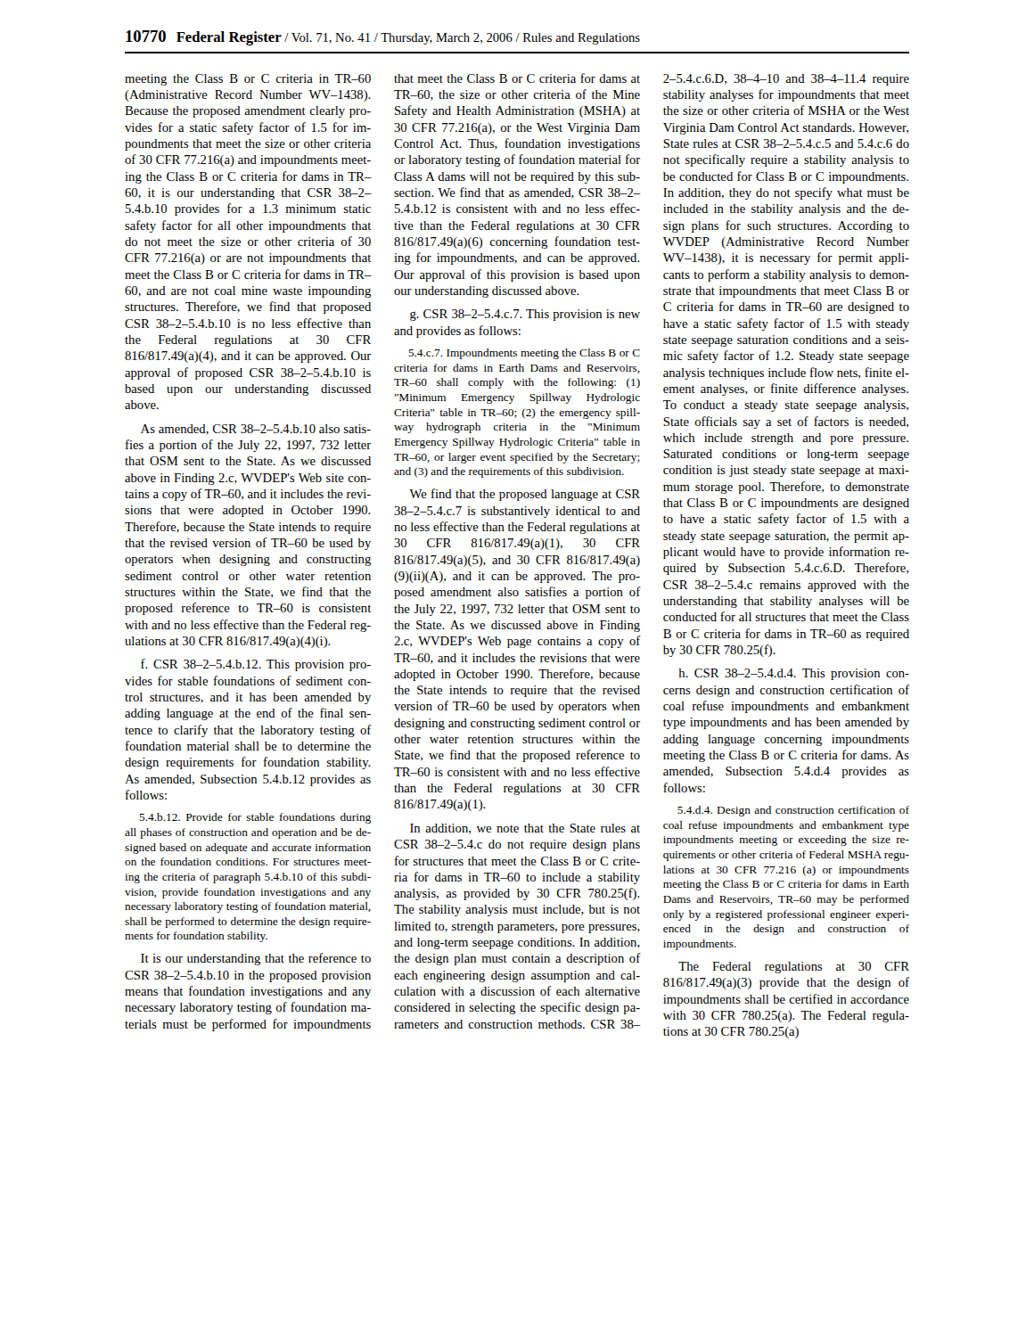10770
Federal Register / Vol. 71, No. 41 / Thursday, March 2, 2006 / Rules and Regulations
meeting the Class B or C criteria in TR–60 (Administrative Record Number WV–1438). Because the proposed amendment clearly provides for a static safety factor of 1.5 for impoundments that meet the size or other criteria of 30 CFR 77.216(a) and impoundments meeting the Class B or C criteria for dams in TR–60, it is our understanding that CSR 38–2–5.4.b.10 provides for a 1.3 minimum static safety factor for all other impoundments that do not meet the size or other criteria of 30 CFR 77.216(a) or are not impoundments that meet the Class B or C criteria for dams in TR–60, and are not coal mine waste impounding structures. Therefore, we find that proposed CSR 38–2–5.4.b.10 is no less effective than the Federal regulations at 30 CFR 816/817.49(a)(4), and it can be approved. Our approval of proposed CSR 38–2–5.4.b.10 is based upon our understanding discussed above.
As amended, CSR 38–2–5.4.b.10 also satisfies a portion of the July 22, 1997, 732 letter that OSM sent to the State. As we discussed above in Finding 2.c, WVDEP's Web site contains a copy of TR–60, and it includes the revisions that were adopted in October 1990. Therefore, because the State intends to require that the revised version of TR–60 be used by operators when designing and constructing sediment control or other water retention structures within the State, we find that the proposed reference to TR–60 is consistent with and no less effective than the Federal regulations at 30 CFR 816/817.49(a)(4)(i).
f. CSR 38–2–5.4.b.12. This provision provides for stable foundations of sediment control structures, and it has been amended by adding language at the end of the final sentence to clarify that the laboratory testing of foundation material shall be to determine the design requirements for foundation stability. As amended, Subsection 5.4.b.12 provides as follows:
5.4.b.12. Provide for stable foundations during all phases of construction and operation and be designed based on adequate and accurate information on the foundation conditions. For structures meeting the criteria of paragraph 5.4.b.10 of this subdivision, provide foundation investigations and any necessary laboratory testing of foundation material, shall be performed to determine the design requirements for foundation stability.
It is our understanding that the reference to CSR 38–2–5.4.b.10 in the proposed provision means that foundation investigations and any necessary laboratory testing of foundation materials must be performed for impoundments that meet the Class B or C criteria for dams at TR–60, the size or other criteria of the Mine Safety and Health Administration (MSHA) at 30 CFR 77.216(a), or the West Virginia Dam Control Act. Thus, foundation investigations or laboratory testing of foundation material for Class A dams will not be required by this subsection. We find that as amended, CSR 38–2–5.4.b.12 is consistent with and no less effective than the Federal regulations at 30 CFR 816/817.49(a)(6) concerning foundation testing for impoundments, and can be approved. Our approval of this provision is based upon our understanding discussed above.
g. CSR 38–2–5.4.c.7. This provision is new and provides as follows:
5.4.c.7. Impoundments meeting the Class B or C criteria for dams in Earth Dams and Reservoirs, TR–60 shall comply with the following: (1) "Minimum Emergency Spillway Hydrologic Criteria" table in TR–60; (2) the emergency spillway hydrograph criteria in the "Minimum Emergency Spillway Hydrologic Criteria" table in TR–60, or larger event specified by the Secretary; and (3) and the requirements of this subdivision.
We find that the proposed language at CSR 38–2–5.4.c.7 is substantively identical to and no less effective than the Federal regulations at 30 CFR 816/817.49(a)(1), 30 CFR 816/817.49(a)(5), and 30 CFR 816/817.49(a)(9)(ii)(A), and it can be approved. The proposed amendment also satisfies a portion of the July 22, 1997, 732 letter that OSM sent to the State. As we discussed above in Finding 2.c, WVDEP's Web page contains a copy of TR–60, and it includes the revisions that were adopted in October 1990. Therefore, because the State intends to require that the revised version of TR–60 be used by operators when designing and constructing sediment control or other water retention structures within the State, we find that the proposed reference to TR–60 is consistent with and no less effective than the Federal regulations at 30 CFR 816/817.49(a)(1).
In addition, we note that the State rules at CSR 38–2–5.4.c do not require design plans for structures that meet the Class B or C criteria for dams in TR–60 to include a stability analysis, as provided by 30 CFR 780.25(f). The stability analysis must include, but is not limited to, strength parameters, pore pressures, and long-term seepage conditions. In addition, the design plan must contain a description of each engineering design assumption and calculation with a discussion of each alternative considered in selecting the specific design parameters and construction methods. CSR 38–2–5.4.c.6.D, 38–4–10 and 38–4–11.4 require stability analyses for impoundments that meet the size or other criteria of MSHA or the West Virginia Dam Control Act standards. However, State rules at CSR 38–2–5.4.c.5 and 5.4.c.6 do not specifically require a stability analysis to be conducted for Class B or C impoundments. In addition, they do not specify what must be included in the stability analysis and the design plans for such structures. According to WVDEP (Administrative Record Number WV–1438), it is necessary for permit applicants to perform a stability analysis to demonstrate that impoundments that meet Class B or C criteria for dams in TR–60 are designed to have a static safety factor of 1.5 with steady state seepage saturation conditions and a seismic safety factor of 1.2. Steady state seepage analysis techniques include flow nets, finite element analyses, or finite difference analyses. To conduct a steady state seepage analysis, State officials say a set of factors is needed, which include strength and pore pressure. Saturated conditions or long-term seepage condition is just steady state seepage at maximum storage pool. Therefore, to demonstrate that Class B or C impoundments are designed to have a static safety factor of 1.5 with a steady state seepage saturation, the permit applicant would have to provide information required by Subsection 5.4.c.6.D. Therefore, CSR 38–2–5.4.c remains approved with the understanding that stability analyses will be conducted for all structures that meet the Class B or C criteria for dams in TR–60 as required by 30 CFR 780.25(f).
h. CSR 38–2–5.4.d.4. This provision concerns design and construction certification of coal refuse impoundments and embankment type impoundments and has been amended by adding language concerning impoundments meeting the Class B or C criteria for dams. As amended, Subsection 5.4.d.4 provides as follows:
5.4.d.4. Design and construction certification of coal refuse impoundments and embankment type impoundments meeting or exceeding the size requirements or other criteria of Federal MSHA regulations at 30 CFR 77.216 (a) or impoundments meeting the Class B or C criteria for dams in Earth Dams and Reservoirs, TR–60 may be performed only by a registered professional engineer experienced in the design and construction of impoundments.
The Federal regulations at 30 CFR 816/817.49(a)(3) provide that the design of impoundments shall be certified in accordance with 30 CFR 780.25(a). The Federal regulations at 30 CFR 780.25(a)